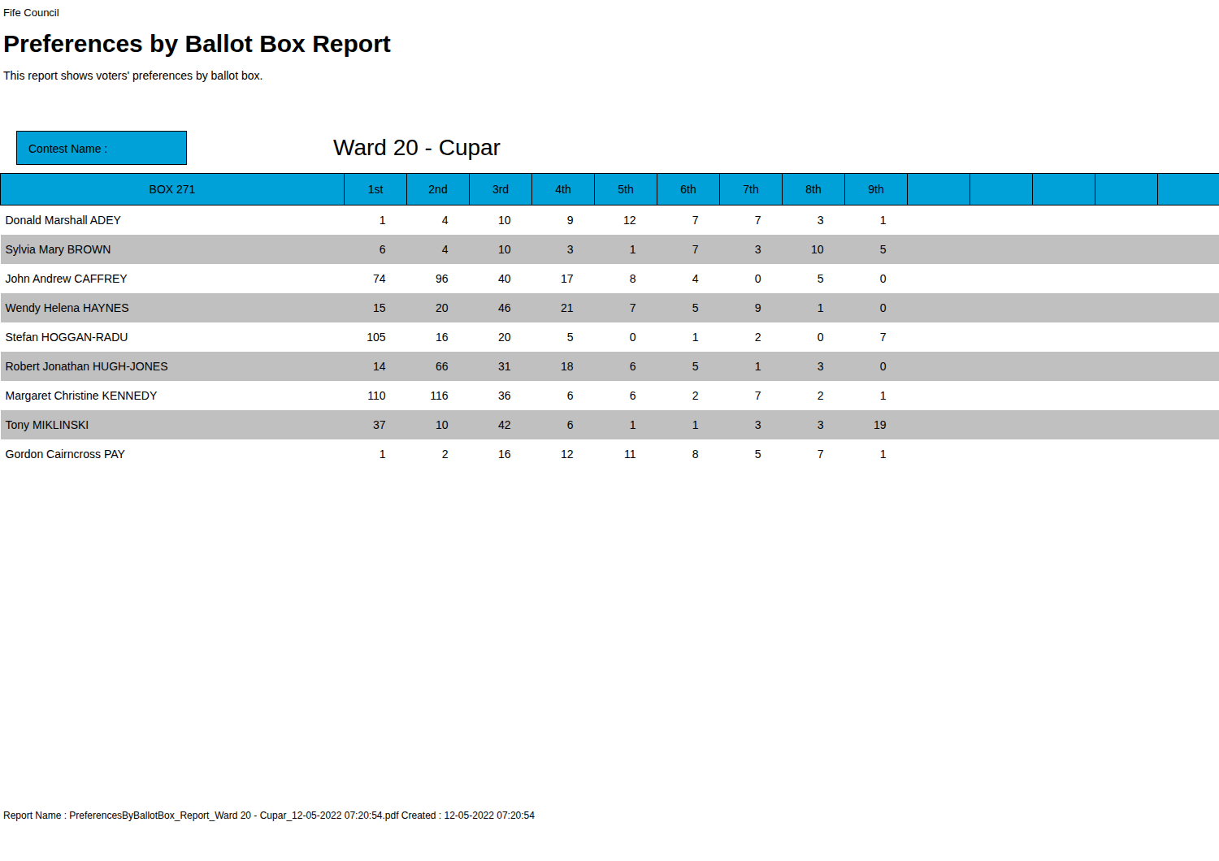Fife Council
Preferences by Ballot Box Report
This report shows voters' preferences by ballot box.
Contest Name :
Ward 20 - Cupar
| BOX 271 | 1st | 2nd | 3rd | 4th | 5th | 6th | 7th | 8th | 9th | | | | | |
| --- | --- | --- | --- | --- | --- | --- | --- | --- | --- | --- | --- | --- | --- | --- |
| Donald Marshall ADEY | 1 | 4 | 10 | 9 | 12 | 7 | 7 | 3 | 1 | | | | | |
| Sylvia Mary BROWN | 6 | 4 | 10 | 3 | 1 | 7 | 3 | 10 | 5 | | | | | |
| John Andrew CAFFREY | 74 | 96 | 40 | 17 | 8 | 4 | 0 | 5 | 0 | | | | | |
| Wendy Helena HAYNES | 15 | 20 | 46 | 21 | 7 | 5 | 9 | 1 | 0 | | | | | |
| Stefan HOGGAN-RADU | 105 | 16 | 20 | 5 | 0 | 1 | 2 | 0 | 7 | | | | | |
| Robert Jonathan HUGH-JONES | 14 | 66 | 31 | 18 | 6 | 5 | 1 | 3 | 0 | | | | | |
| Margaret Christine KENNEDY | 110 | 116 | 36 | 6 | 6 | 2 | 7 | 2 | 1 | | | | | |
| Tony MIKLINSKI | 37 | 10 | 42 | 6 | 1 | 1 | 3 | 3 | 19 | | | | | |
| Gordon Cairncross PAY | 1 | 2 | 16 | 12 | 11 | 8 | 5 | 7 | 1 | | | | | |
Report Name : PreferencesByBallotBox_Report_Ward 20 - Cupar_12-05-2022 07:20:54.pdf Created : 12-05-2022 07:20:54